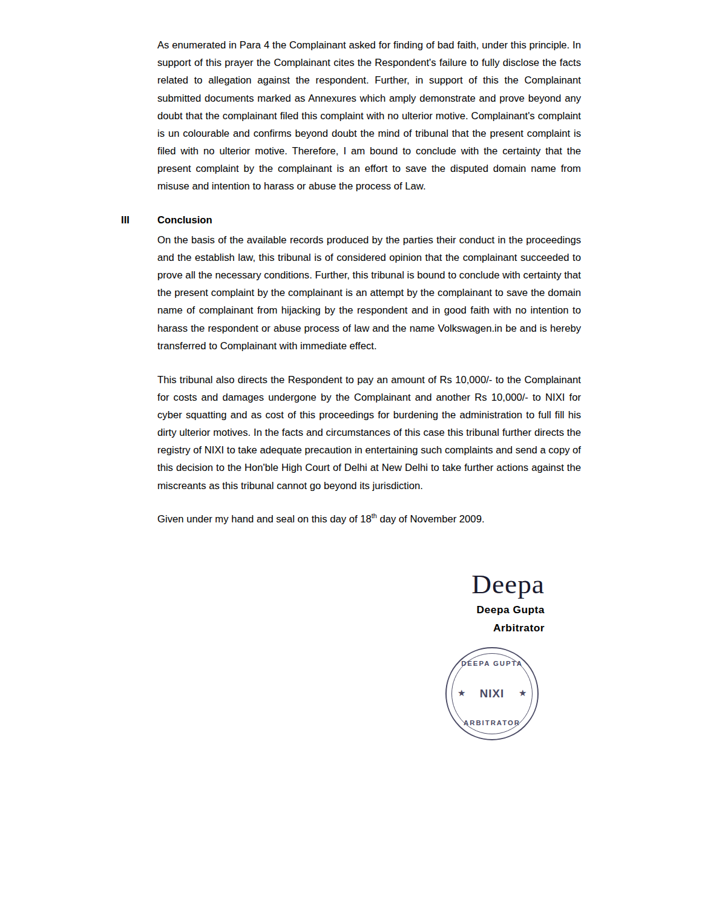As enumerated in Para 4 the Complainant asked for finding of bad faith, under this principle. In support of this prayer the Complainant cites the Respondent's failure to fully disclose the facts related to allegation against the respondent. Further, in support of this the Complainant submitted documents marked as Annexures which amply demonstrate and prove beyond any doubt that the complainant filed this complaint with no ulterior motive. Complainant's complaint is un colourable and confirms beyond doubt the mind of tribunal that the present complaint is filed with no ulterior motive. Therefore, I am bound to conclude with the certainty that the present complaint by the complainant is an effort to save the disputed domain name from misuse and intention to harass or abuse the process of Law.
III
Conclusion
On the basis of the available records produced by the parties their conduct in the proceedings and the establish law, this tribunal is of considered opinion that the complainant succeeded to prove all the necessary conditions. Further, this tribunal is bound to conclude with certainty that the present complaint by the complainant is an attempt by the complainant to save the domain name of complainant from hijacking by the respondent and in good faith with no intention to harass the respondent or abuse process of law and the name Volkswagen.in be and is hereby transferred to Complainant with immediate effect.
This tribunal also directs the Respondent to pay an amount of Rs 10,000/- to the Complainant for costs and damages undergone by the Complainant and another Rs 10,000/- to NIXI for cyber squatting and as cost of this proceedings for burdening the administration to full fill his dirty ulterior motives. In the facts and circumstances of this case this tribunal further directs the registry of NIXI to take adequate precaution in entertaining such complaints and send a copy of this decision to the Hon'ble High Court of Delhi at New Delhi to take further actions against the miscreants as this tribunal cannot go beyond its jurisdiction.
Given under my hand and seal on this day of 18th day of November 2009.
Deepa
Deepa Gupta
Arbitrator
DEEPA GUPTA
★
NIXI
★
ARBITRATOR